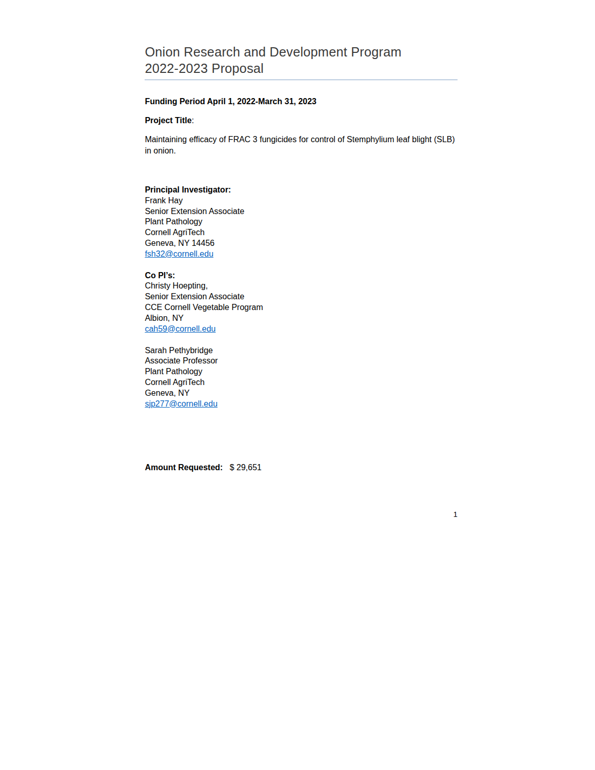Onion Research and Development Program
2022-2023 Proposal
Funding Period April 1, 2022-March 31, 2023
Project Title:
Maintaining efficacy of FRAC 3 fungicides for control of Stemphylium leaf blight (SLB) in onion.
Principal Investigator:
Frank Hay
Senior Extension Associate
Plant Pathology
Cornell AgriTech
Geneva, NY 14456
fsh32@cornell.edu
Co PI’s:
Christy Hoepting,
Senior Extension Associate
CCE Cornell Vegetable Program
Albion, NY
cah59@cornell.edu
Sarah Pethybridge
Associate Professor
Plant Pathology
Cornell AgriTech
Geneva, NY
sjp277@cornell.edu
Amount Requested: $ 29,651
1